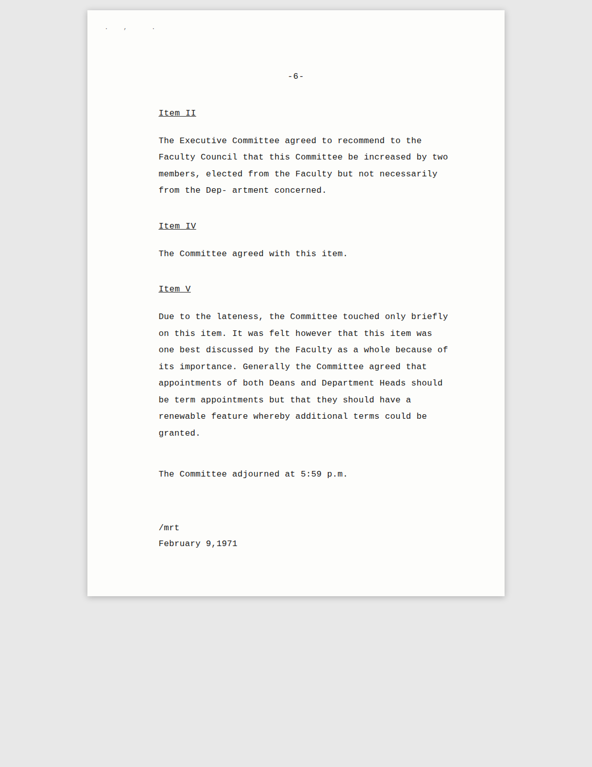. , .
-6-
Item II
The Executive Committee agreed to recommend to the Faculty Council that this Committee be increased by two members, elected from the Faculty but not necessarily from the Dep- artment concerned.
Item IV
The Committee agreed with this item.
Item V
Due to the lateness, the Committee touched only briefly on this item. It was felt however that this item was one best discussed by the Faculty as a whole because of its importance. Generally the Committee agreed that appointments of both Deans and Department Heads should be term appointments but that they should have a renewable feature whereby additional terms could be granted.
The Committee adjourned at 5:59 p.m.
/mrt
February 9,1971